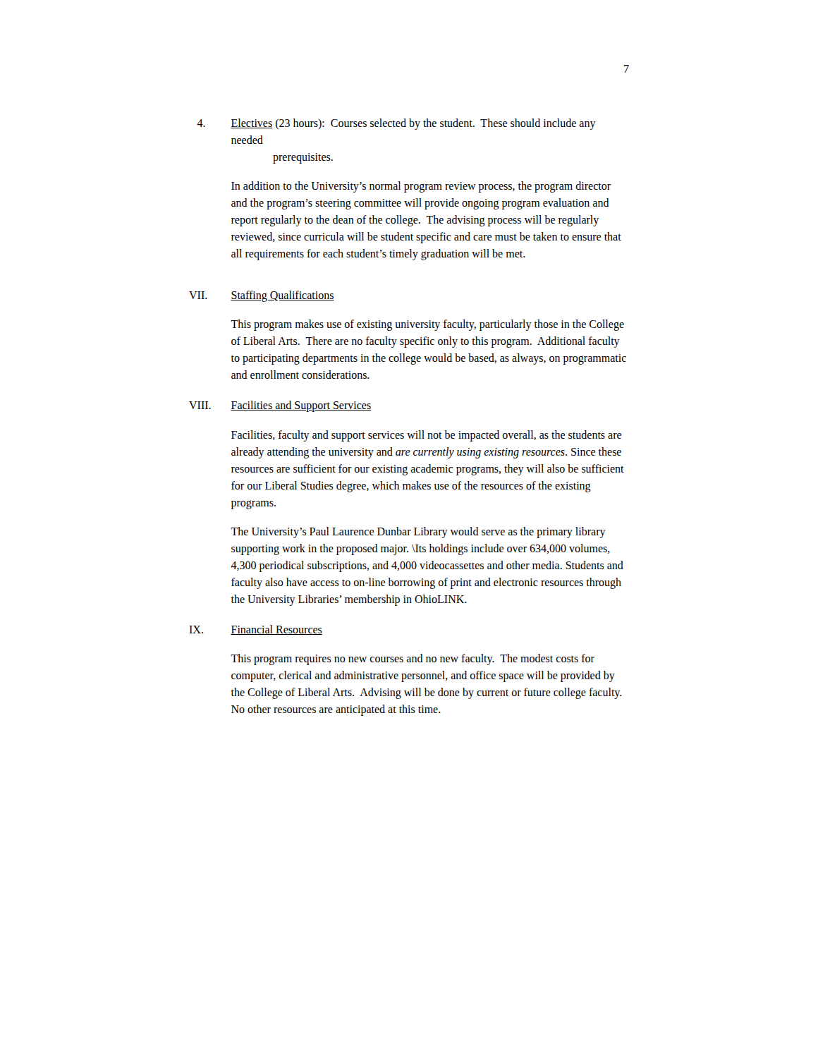7
4.
Electives (23 hours): Courses selected by the student. These should include any needed
prerequisites.
In addition to the University’s normal program review process, the program director and the program’s steering committee will provide ongoing program evaluation and report regularly to the dean of the college. The advising process will be regularly reviewed, since curricula will be student specific and care must be taken to ensure that all requirements for each student’s timely graduation will be met.
VII.
Staffing Qualifications
This program makes use of existing university faculty, particularly those in the College of Liberal Arts. There are no faculty specific only to this program. Additional faculty to participating departments in the college would be based, as always, on programmatic and enrollment considerations.
VIII.
Facilities and Support Services
Facilities, faculty and support services will not be impacted overall, as the students are already attending the university and are currently using existing resources. Since these resources are sufficient for our existing academic programs, they will also be sufficient for our Liberal Studies degree, which makes use of the resources of the existing programs.
The University’s Paul Laurence Dunbar Library would serve as the primary library supporting work in the proposed major. \Its holdings include over 634,000 volumes, 4,300 periodical subscriptions, and 4,000 videocassettes and other media. Students and faculty also have access to on-line borrowing of print and electronic resources through the University Libraries’ membership in OhioLINK.
IX.
Financial Resources
This program requires no new courses and no new faculty. The modest costs for computer, clerical and administrative personnel, and office space will be provided by the College of Liberal Arts. Advising will be done by current or future college faculty. No other resources are anticipated at this time.